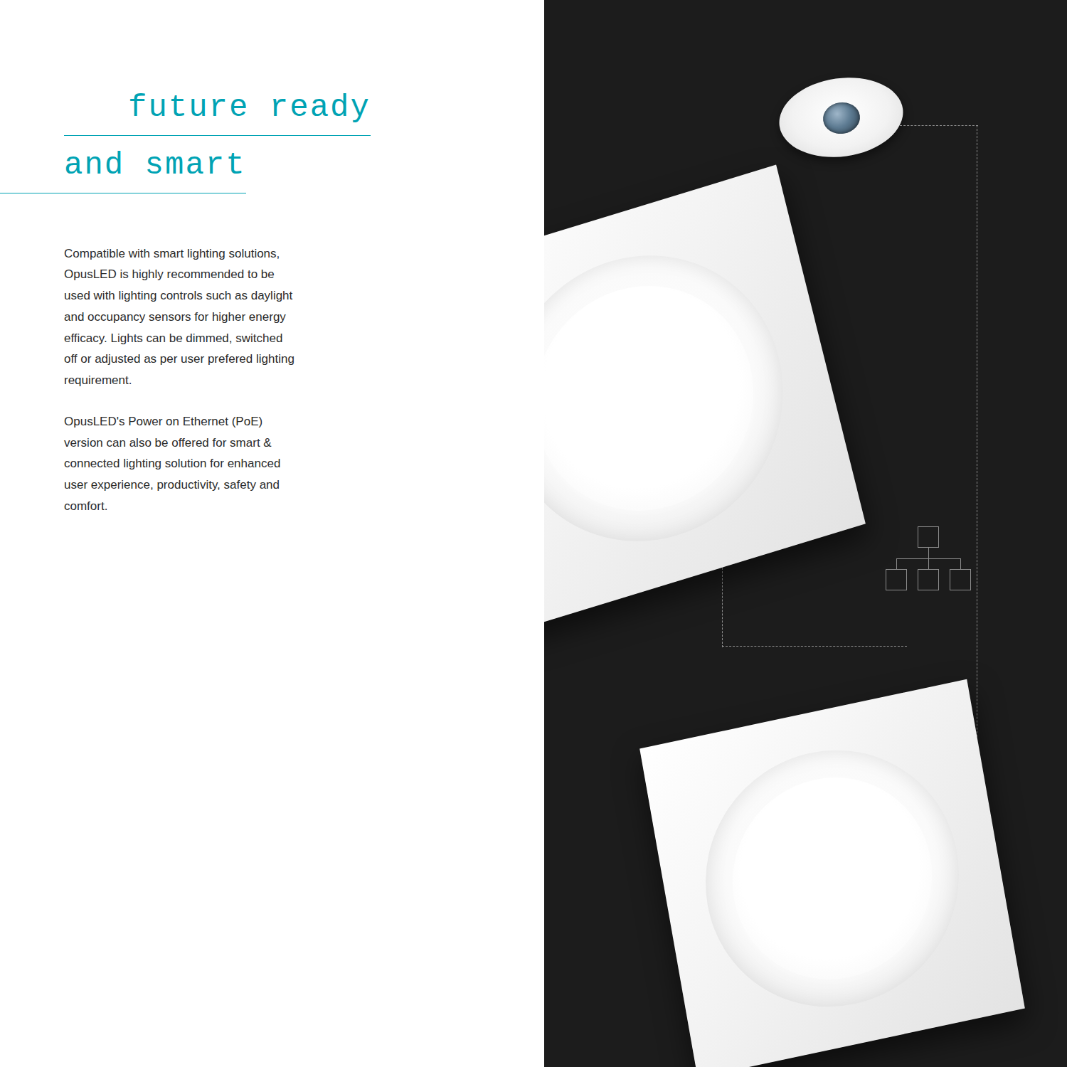future ready and smart
Compatible with smart lighting solutions, OpusLED is highly recommended to be used with lighting controls such as daylight and occupancy sensors for higher energy efficacy. Lights can be dimmed, switched off or adjusted as per user prefered lighting requirement.
OpusLED's Power on Ethernet (PoE) version can also be offered for smart & connected lighting solution for enhanced user experience, productivity, safety and comfort.